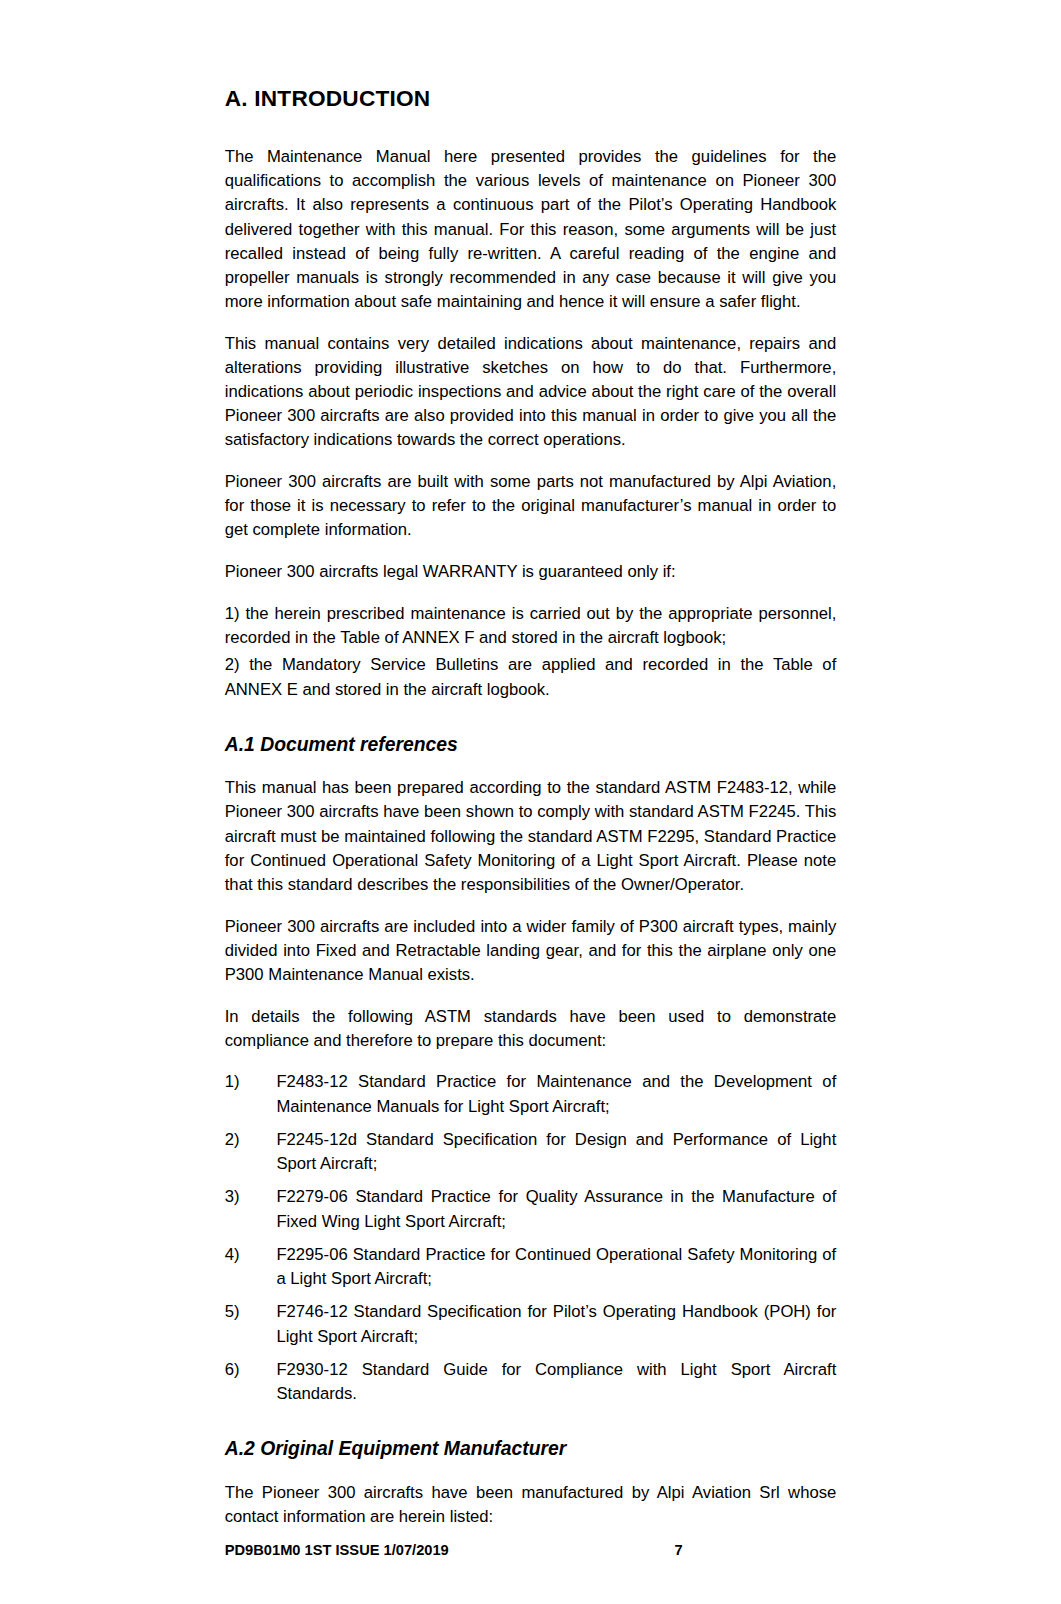A. INTRODUCTION
The Maintenance Manual here presented provides the guidelines for the qualifications to accomplish the various levels of maintenance on Pioneer 300 aircrafts. It also represents a continuous part of the Pilot’s Operating Handbook delivered together with this manual. For this reason, some arguments will be just recalled instead of being fully re-written. A careful reading of the engine and propeller manuals is strongly recommended in any case because it will give you more information about safe maintaining and hence it will ensure a safer flight.
This manual contains very detailed indications about maintenance, repairs and alterations providing illustrative sketches on how to do that. Furthermore, indications about periodic inspections and advice about the right care of the overall Pioneer 300 aircrafts are also provided into this manual in order to give you all the satisfactory indications towards the correct operations.
Pioneer 300 aircrafts are built with some parts not manufactured by Alpi Aviation, for those it is necessary to refer to the original manufacturer’s manual in order to get complete information.
Pioneer 300 aircrafts legal WARRANTY is guaranteed only if:
1) the herein prescribed maintenance is carried out by the appropriate personnel, recorded in the Table of ANNEX F and stored in the aircraft logbook;
2) the Mandatory Service Bulletins are applied and recorded in the Table of ANNEX E and stored in the aircraft logbook.
A.1 Document references
This manual has been prepared according to the standard ASTM F2483-12, while Pioneer 300 aircrafts have been shown to comply with standard ASTM F2245. This aircraft must be maintained following the standard ASTM F2295, Standard Practice for Continued Operational Safety Monitoring of a Light Sport Aircraft. Please note that this standard describes the responsibilities of the Owner/Operator.
Pioneer 300 aircrafts are included into a wider family of P300 aircraft types, mainly divided into Fixed and Retractable landing gear, and for this the airplane only one P300 Maintenance Manual exists.
In details the following ASTM standards have been used to demonstrate compliance and therefore to prepare this document:
F2483-12 Standard Practice for Maintenance and the Development of Maintenance Manuals for Light Sport Aircraft;
F2245-12d Standard Specification for Design and Performance of Light Sport Aircraft;
F2279-06 Standard Practice for Quality Assurance in the Manufacture of Fixed Wing Light Sport Aircraft;
F2295-06 Standard Practice for Continued Operational Safety Monitoring of a Light Sport Aircraft;
F2746-12 Standard Specification for Pilot’s Operating Handbook (POH) for Light Sport Aircraft;
F2930-12 Standard Guide for Compliance with Light Sport Aircraft Standards.
A.2 Original Equipment Manufacturer
The Pioneer 300 aircrafts have been manufactured by Alpi Aviation Srl whose contact information are herein listed:
PD9B01M0 1ST ISSUE 1/07/2019 7